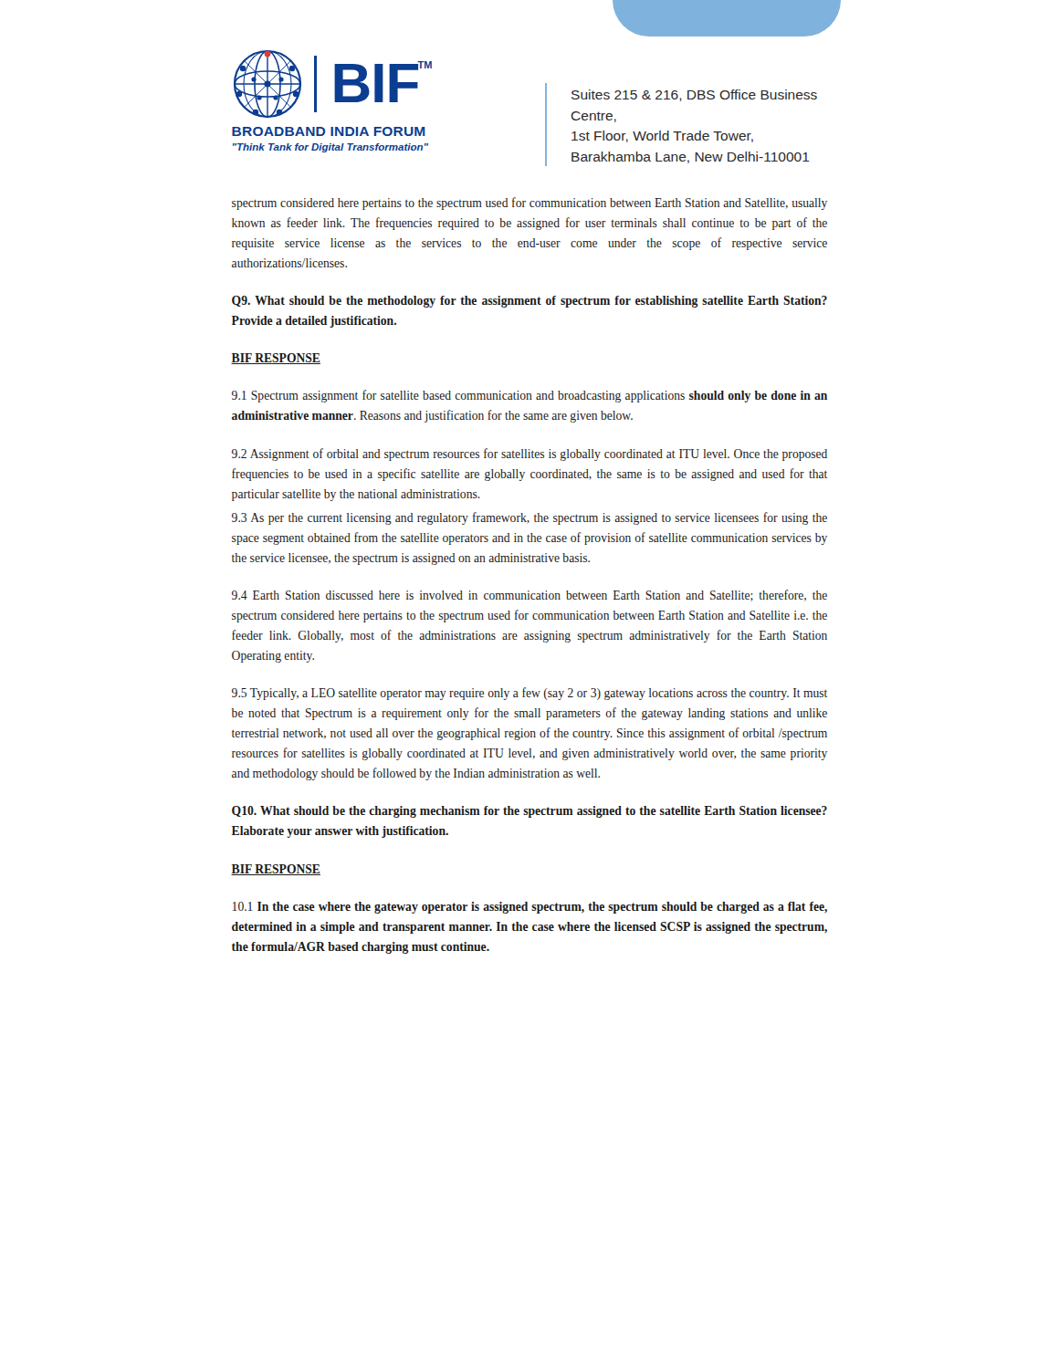BIFTM
BROADBAND INDIA FORUM
"Think Tank for Digital Transformation"
Suites 215 & 216, DBS Office Business Centre,
1st Floor, World Trade Tower,
Barakhamba Lane, New Delhi-110001
spectrum considered here pertains to the spectrum used for communication between Earth Station and Satellite, usually known as feeder link. The frequencies required to be assigned for user terminals shall continue to be part of the requisite service license as the services to the end-user come under the scope of respective service authorizations/licenses.
Q9. What should be the methodology for the assignment of spectrum for establishing satellite Earth Station? Provide a detailed justification.
BIF RESPONSE
9.1 Spectrum assignment for satellite based communication and broadcasting applications should only be done in an administrative manner. Reasons and justification for the same are given below.
9.2 Assignment of orbital and spectrum resources for satellites is globally coordinated at ITU level. Once the proposed frequencies to be used in a specific satellite are globally coordinated, the same is to be assigned and used for that particular satellite by the national administrations.
9.3 As per the current licensing and regulatory framework, the spectrum is assigned to service licensees for using the space segment obtained from the satellite operators and in the case of provision of satellite communication services by the service licensee, the spectrum is assigned on an administrative basis.
9.4 Earth Station discussed here is involved in communication between Earth Station and Satellite; therefore, the spectrum considered here pertains to the spectrum used for communication between Earth Station and Satellite i.e. the feeder link. Globally, most of the administrations are assigning spectrum administratively for the Earth Station Operating entity.
9.5 Typically, a LEO satellite operator may require only a few (say 2 or 3) gateway locations across the country. It must be noted that Spectrum is a requirement only for the small parameters of the gateway landing stations and unlike terrestrial network, not used all over the geographical region of the country. Since this assignment of orbital /spectrum resources for satellites is globally coordinated at ITU level, and given administratively world over, the same priority and methodology should be followed by the Indian administration as well.
Q10. What should be the charging mechanism for the spectrum assigned to the satellite Earth Station licensee? Elaborate your answer with justification.
BIF RESPONSE
10.1 In the case where the gateway operator is assigned spectrum, the spectrum should be charged as a flat fee, determined in a simple and transparent manner. In the case where the licensed SCSP is assigned the spectrum, the formula/AGR based charging must continue.